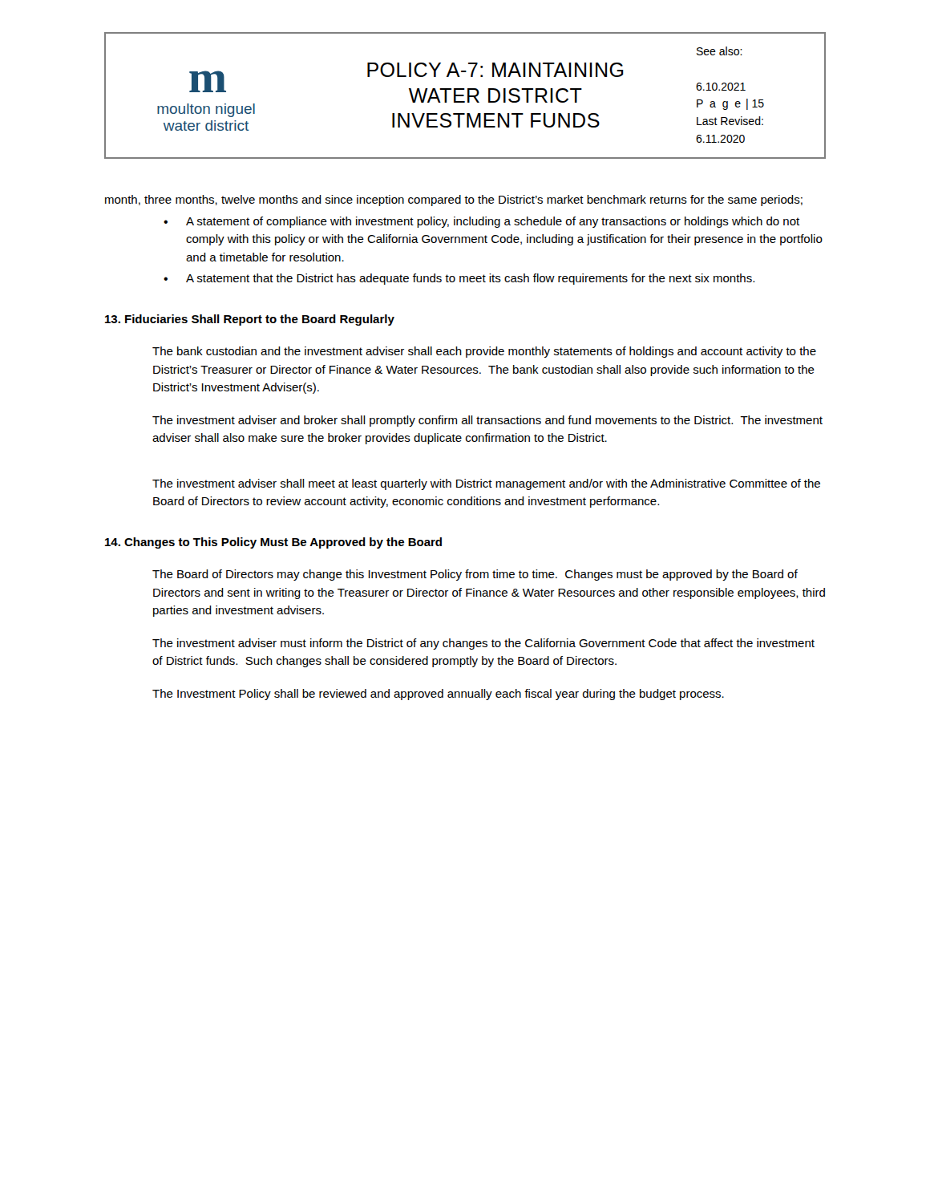m
moulton niguel
water district
POLICY A-7: MAINTAINING
WATER DISTRICT
INVESTMENT FUNDS
See also:
6.10.2021
P a g e | 15
Last Revised:
6.11.2020
month, three months, twelve months and since inception compared to the District’s market benchmark returns for the same periods;
A statement of compliance with investment policy, including a schedule of any transactions or holdings which do not comply with this policy or with the California Government Code, including a justification for their presence in the portfolio and a timetable for resolution.
A statement that the District has adequate funds to meet its cash flow requirements for the next six months.
Fiduciaries Shall Report to the Board Regularly
The bank custodian and the investment adviser shall each provide monthly statements of holdings and account activity to the District’s Treasurer or Director of Finance & Water Resources. The bank custodian shall also provide such information to the District’s Investment Adviser(s).
The investment adviser and broker shall promptly confirm all transactions and fund movements to the District. The investment adviser shall also make sure the broker provides duplicate confirmation to the District.
The investment adviser shall meet at least quarterly with District management and/or with the Administrative Committee of the Board of Directors to review account activity, economic conditions and investment performance.
Changes to This Policy Must Be Approved by the Board
The Board of Directors may change this Investment Policy from time to time. Changes must be approved by the Board of Directors and sent in writing to the Treasurer or Director of Finance & Water Resources and other responsible employees, third parties and investment advisers.
The investment adviser must inform the District of any changes to the California Government Code that affect the investment of District funds. Such changes shall be considered promptly by the Board of Directors.
The Investment Policy shall be reviewed and approved annually each fiscal year during the budget process.